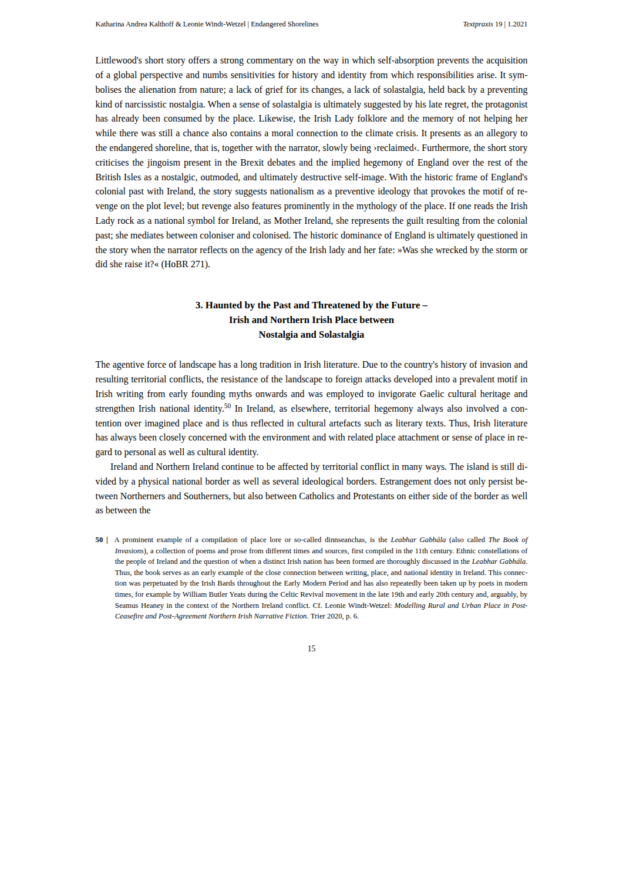Katharina Andrea Kalthoff & Leonie Windt-Wetzel | Endangered Shorelines
Textpraxis 19 | 1.2021
Littlewood's short story offers a strong commentary on the way in which self-absorption prevents the acquisition of a global perspective and numbs sensitivities for history and identity from which responsibilities arise. It symbolises the alienation from nature; a lack of grief for its changes, a lack of solastalgia, held back by a preventing kind of narcissistic nostalgia. When a sense of solastalgia is ultimately suggested by his late regret, the protagonist has already been consumed by the place. Likewise, the Irish Lady folklore and the memory of not helping her while there was still a chance also contains a moral connection to the climate crisis. It presents as an allegory to the endangered shoreline, that is, together with the narrator, slowly being ›reclaimed‹. Furthermore, the short story criticises the jingoism present in the Brexit debates and the implied hegemony of England over the rest of the British Isles as a nostalgic, outmoded, and ultimately destructive self-image. With the historic frame of England's colonial past with Ireland, the story suggests nationalism as a preventive ideology that provokes the motif of revenge on the plot level; but revenge also features prominently in the mythology of the place. If one reads the Irish Lady rock as a national symbol for Ireland, as Mother Ireland, she represents the guilt resulting from the colonial past; she mediates between coloniser and colonised. The historic dominance of England is ultimately questioned in the story when the narrator reflects on the agency of the Irish lady and her fate: »Was she wrecked by the storm or did she raise it?« (HoBR 271).
3. Haunted by the Past and Threatened by the Future –
Irish and Northern Irish Place between
Nostalgia and Solastalgia
The agentive force of landscape has a long tradition in Irish literature. Due to the country's history of invasion and resulting territorial conflicts, the resistance of the landscape to foreign attacks developed into a prevalent motif in Irish writing from early founding myths onwards and was employed to invigorate Gaelic cultural heritage and strengthen Irish national identity.50 In Ireland, as elsewhere, territorial hegemony always also involved a contention over imagined place and is thus reflected in cultural artefacts such as literary texts. Thus, Irish literature has always been closely concerned with the environment and with related place attachment or sense of place in regard to personal as well as cultural identity.
Ireland and Northern Ireland continue to be affected by territorial conflict in many ways. The island is still divided by a physical national border as well as several ideological borders. Estrangement does not only persist between Northerners and Southerners, but also between Catholics and Protestants on either side of the border as well as between the
50 | A prominent example of a compilation of place lore or so-called dinnseanchas, is the Leabhar Gabhála (also called The Book of Invasions), a collection of poems and prose from different times and sources, first compiled in the 11th century. Ethnic constellations of the people of Ireland and the question of when a distinct Irish nation has been formed are thoroughly discussed in the Leabhar Gabhála. Thus, the book serves as an early example of the close connection between writing, place, and national identity in Ireland. This connection was perpetuated by the Irish Bards throughout the Early Modern Period and has also repeatedly been taken up by poets in modern times, for example by William Butler Yeats during the Celtic Revival movement in the late 19th and early 20th century and, arguably, by Seamus Heaney in the context of the Northern Ireland conflict. Cf. Leonie Windt-Wetzel: Modelling Rural and Urban Place in Post-Ceasefire and Post-Agreement Northern Irish Narrative Fiction. Trier 2020, p. 6.
15